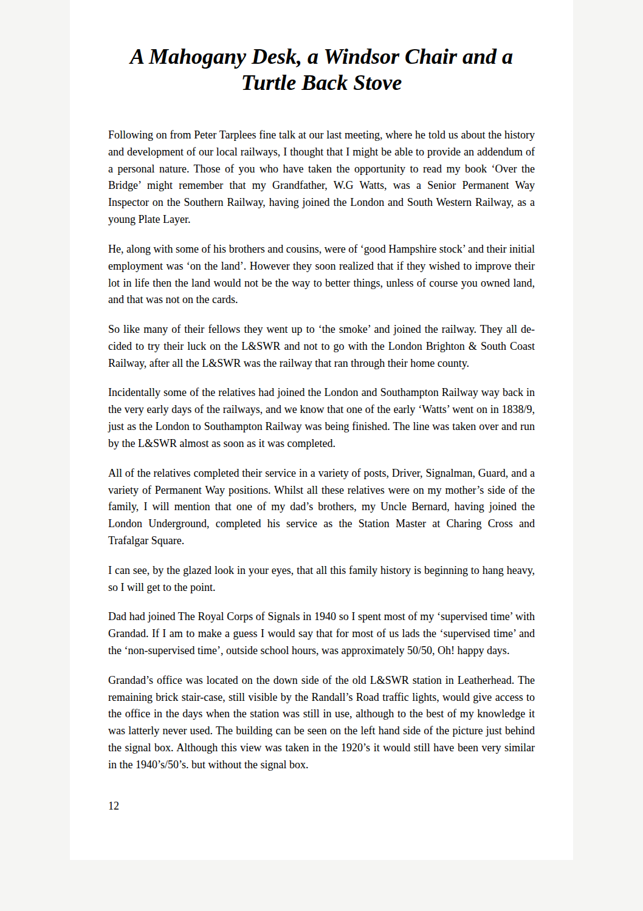A Mahogany Desk, a Windsor Chair and a
Turtle Back Stove
Following on from Peter Tarplees fine talk at our last meeting, where he told us about the history and development of our local railways, I thought that I might be able to provide an addendum of a personal nature. Those of you who have taken the opportunity to read my book ‘Over the Bridge’ might remember that my Grandfather, W.G Watts, was a Senior Permanent Way Inspector on the Southern Railway, having joined the London and South Western Railway, as a young Plate Layer.
He, along with some of his brothers and cousins, were of ‘good Hampshire stock’ and their initial employment was ‘on the land’. However they soon realized that if they wished to improve their lot in life then the land would not be the way to better things, unless of course you owned land, and that was not on the cards.
So like many of their fellows they went up to ‘the smoke’ and joined the railway. They all decided to try their luck on the L&SWR and not to go with the London Brighton & South Coast Railway, after all the L&SWR was the railway that ran through their home county.
Incidentally some of the relatives had joined the London and Southampton Railway way back in the very early days of the railways, and we know that one of the early ‘Watts’ went on in 1838/9, just as the London to Southampton Railway was being finished. The line was taken over and run by the L&SWR almost as soon as it was completed.
All of the relatives completed their service in a variety of posts, Driver, Signalman, Guard, and a variety of Permanent Way positions. Whilst all these relatives were on my mother’s side of the family, I will mention that one of my dad’s brothers, my Uncle Bernard, having joined the London Underground, completed his service as the Station Master at Charing Cross and Trafalgar Square.
I can see, by the glazed look in your eyes, that all this family history is beginning to hang heavy, so I will get to the point.
Dad had joined The Royal Corps of Signals in 1940 so I spent most of my ‘supervised time’ with Grandad. If I am to make a guess I would say that for most of us lads the ‘supervised time’ and the ‘non-supervised time’, outside school hours, was approximately 50/50, Oh! happy days.
Grandad’s office was located on the down side of the old L&SWR station in Leatherhead. The remaining brick stair-case, still visible by the Randall’s Road traffic lights, would give access to the office in the days when the station was still in use, although to the best of my knowledge it was latterly never used. The building can be seen on the left hand side of the picture just behind the signal box. Although this view was taken in the 1920’s it would still have been very similar in the 1940’s/50’s. but without the signal box.
12